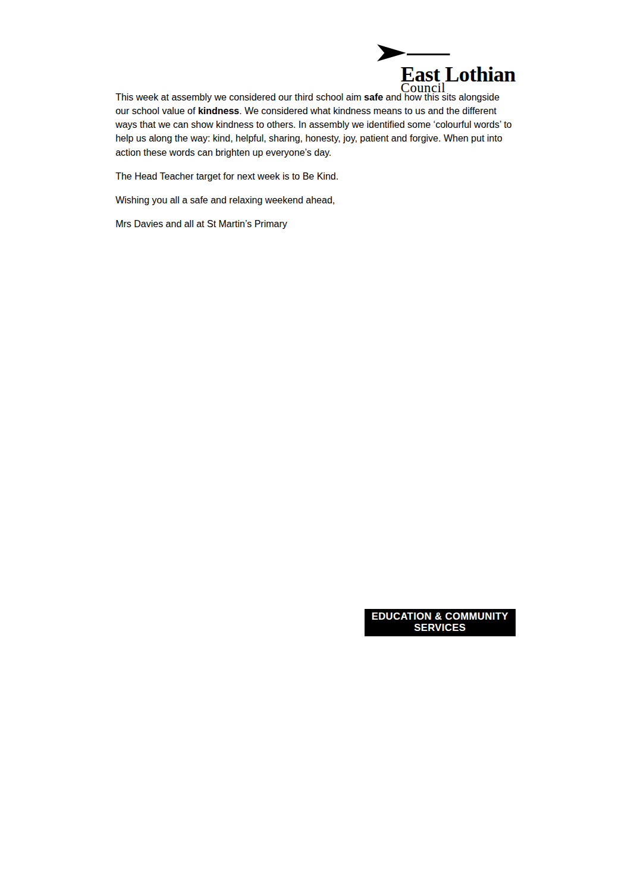➤—
East Lothian
Council
This week at assembly we considered our third school aim safe and how this sits alongside our school value of kindness. We considered what kindness means to us and the different ways that we can show kindness to others. In assembly we identified some ‘colourful words’ to help us along the way: kind, helpful, sharing, honesty, joy, patient and forgive. When put into action these words can brighten up everyone’s day.
The Head Teacher target for next week is to Be Kind.
Wishing you all a safe and relaxing weekend ahead,
Mrs Davies and all at St Martin’s Primary
EDUCATION & COMMUNITY SERVICES